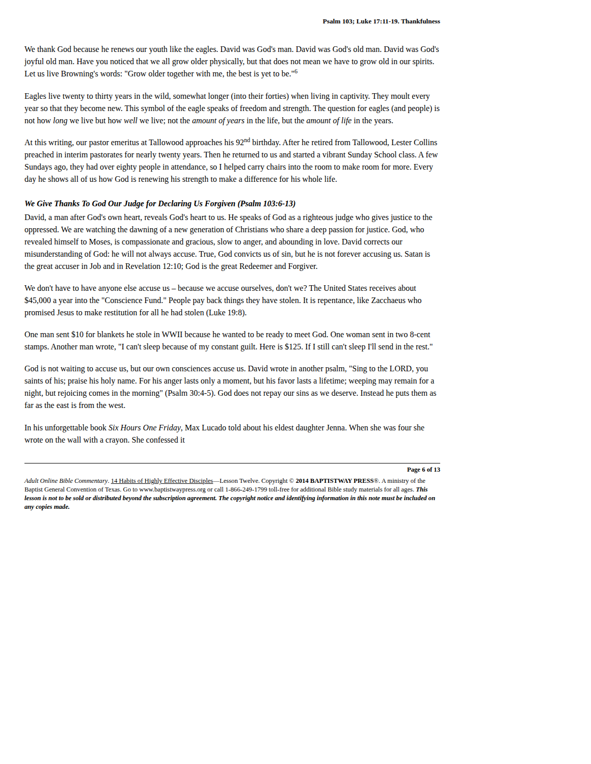Psalm 103; Luke 17:11-19. Thankfulness
We thank God because he renews our youth like the eagles. David was God's man. David was God's old man. David was God's joyful old man. Have you noticed that we all grow older physically, but that does not mean we have to grow old in our spirits. Let us live Browning's words: "Grow older together with me, the best is yet to be."6
Eagles live twenty to thirty years in the wild, somewhat longer (into their forties) when living in captivity. They moult every year so that they become new. This symbol of the eagle speaks of freedom and strength. The question for eagles (and people) is not how long we live but how well we live; not the amount of years in the life, but the amount of life in the years.
At this writing, our pastor emeritus at Tallowood approaches his 92nd birthday. After he retired from Tallowood, Lester Collins preached in interim pastorates for nearly twenty years. Then he returned to us and started a vibrant Sunday School class. A few Sundays ago, they had over eighty people in attendance, so I helped carry chairs into the room to make room for more. Every day he shows all of us how God is renewing his strength to make a difference for his whole life.
We Give Thanks To God Our Judge for Declaring Us Forgiven (Psalm 103:6-13)
David, a man after God's own heart, reveals God's heart to us. He speaks of God as a righteous judge who gives justice to the oppressed. We are watching the dawning of a new generation of Christians who share a deep passion for justice. God, who revealed himself to Moses, is compassionate and gracious, slow to anger, and abounding in love. David corrects our misunderstanding of God: he will not always accuse. True, God convicts us of sin, but he is not forever accusing us. Satan is the great accuser in Job and in Revelation 12:10; God is the great Redeemer and Forgiver.
We don't have to have anyone else accuse us – because we accuse ourselves, don't we? The United States receives about $45,000 a year into the "Conscience Fund." People pay back things they have stolen. It is repentance, like Zacchaeus who promised Jesus to make restitution for all he had stolen (Luke 19:8).
One man sent $10 for blankets he stole in WWII because he wanted to be ready to meet God. One woman sent in two 8-cent stamps. Another man wrote, "I can't sleep because of my constant guilt. Here is $125. If I still can't sleep I'll send in the rest."
God is not waiting to accuse us, but our own consciences accuse us. David wrote in another psalm, "Sing to the LORD, you saints of his; praise his holy name. For his anger lasts only a moment, but his favor lasts a lifetime; weeping may remain for a night, but rejoicing comes in the morning" (Psalm 30:4-5). God does not repay our sins as we deserve. Instead he puts them as far as the east is from the west.
In his unforgettable book Six Hours One Friday, Max Lucado told about his eldest daughter Jenna. When she was four she wrote on the wall with a crayon. She confessed it
Page 6 of 13
Adult Online Bible Commentary. 14 Habits of Highly Effective Disciples—Lesson Twelve. Copyright © 2014 BAPTISTWAY PRESS®. A ministry of the Baptist General Convention of Texas. Go to www.baptistwaypress.org or call 1-866-249-1799 toll-free for additional Bible study materials for all ages. This lesson is not to be sold or distributed beyond the subscription agreement. The copyright notice and identifying information in this note must be included on any copies made.